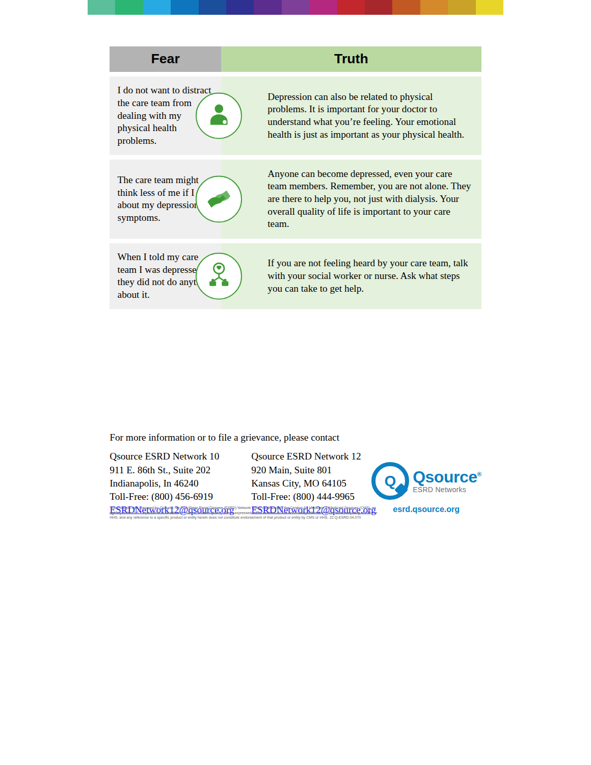| Fear | Truth |
| --- | --- |
| I do not want to distract the care team from dealing with my physical health problems. | Depression can also be related to physical problems. It is important for your doctor to understand what you’re feeling. Your emotional health is just as important as your physical health. |
| The care team might think less of me if I talk about my depression symptoms. | Anyone can become depressed, even your care team members. Remember, you are not alone. They are there to help you, not just with dialysis. Your overall quality of life is important to your care team. |
| When I told my care team I was depressed, they did not do anything about it. | If you are not feeling heard by your care team, talk with your social worker or nurse. Ask what steps you can take to get help. |
For more information or to file a grievance, please contact
Qsource ESRD Network 10
911 E. 86th St., Suite 202
Indianapolis, In 46240
Toll-Free: (800) 456-6919
ESRDNetwork12@qsource.org
Qsource ESRD Network 12
920 Main, Suite 801
Kansas City, MO 64105
Toll-Free: (800) 444-9965
ESRDNetwork12@qsource.org
Q
Qsource®
ESRD Networks
esrd.qsource.org
This material was prepared by Qsource, an End-Stage Renal Disease (ESRD) Network under contract with the Centers for Medicare & Medicaid Services (CMS), an agency of the U.S. Department of Health and Human Services (HHS). Views expressed in this material do not necessarily reflect the official views or policy of CMS or HHS, and any reference to a specific product or entity herein does not constitute endorsement of that product or entity by CMS or HHS. 22.Q-ESRD.04.070